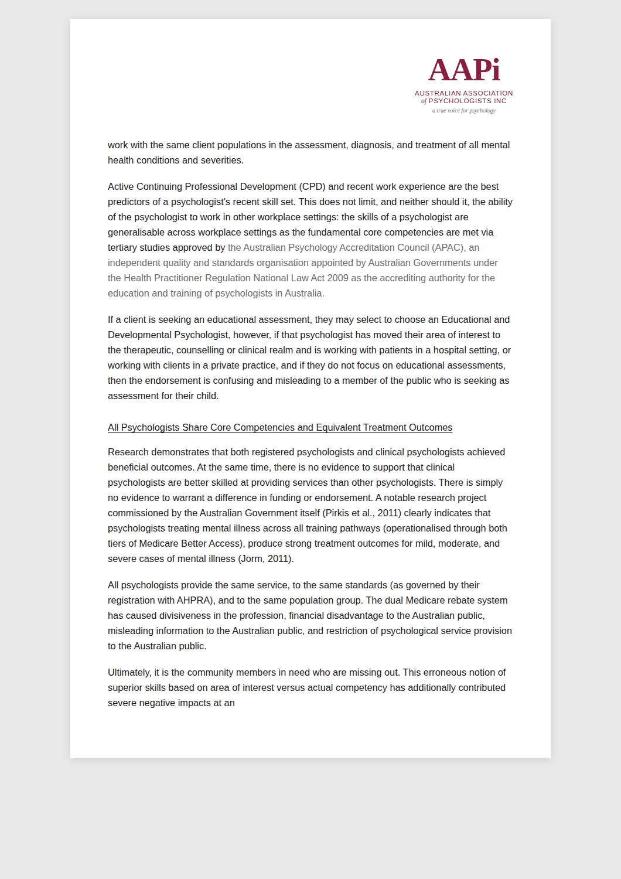AAPi Australian Association of Psychologists Inc a true voice for psychology
work with the same client populations in the assessment, diagnosis, and treatment of all mental health conditions and severities.
Active Continuing Professional Development (CPD) and recent work experience are the best predictors of a psychologist's recent skill set. This does not limit, and neither should it, the ability of the psychologist to work in other workplace settings: the skills of a psychologist are generalisable across workplace settings as the fundamental core competencies are met via tertiary studies approved by the Australian Psychology Accreditation Council (APAC), an independent quality and standards organisation appointed by Australian Governments under the Health Practitioner Regulation National Law Act 2009 as the accrediting authority for the education and training of psychologists in Australia.
If a client is seeking an educational assessment, they may select to choose an Educational and Developmental Psychologist, however, if that psychologist has moved their area of interest to the therapeutic, counselling or clinical realm and is working with patients in a hospital setting, or working with clients in a private practice, and if they do not focus on educational assessments, then the endorsement is confusing and misleading to a member of the public who is seeking as assessment for their child.
All Psychologists Share Core Competencies and Equivalent Treatment Outcomes
Research demonstrates that both registered psychologists and clinical psychologists achieved beneficial outcomes. At the same time, there is no evidence to support that clinical psychologists are better skilled at providing services than other psychologists. There is simply no evidence to warrant a difference in funding or endorsement. A notable research project commissioned by the Australian Government itself (Pirkis et al., 2011) clearly indicates that psychologists treating mental illness across all training pathways (operationalised through both tiers of Medicare Better Access), produce strong treatment outcomes for mild, moderate, and severe cases of mental illness (Jorm, 2011).
All psychologists provide the same service, to the same standards (as governed by their registration with AHPRA), and to the same population group. The dual Medicare rebate system has caused divisiveness in the profession, financial disadvantage to the Australian public, misleading information to the Australian public, and restriction of psychological service provision to the Australian public.
Ultimately, it is the community members in need who are missing out. This erroneous notion of superior skills based on area of interest versus actual competency has additionally contributed severe negative impacts at an